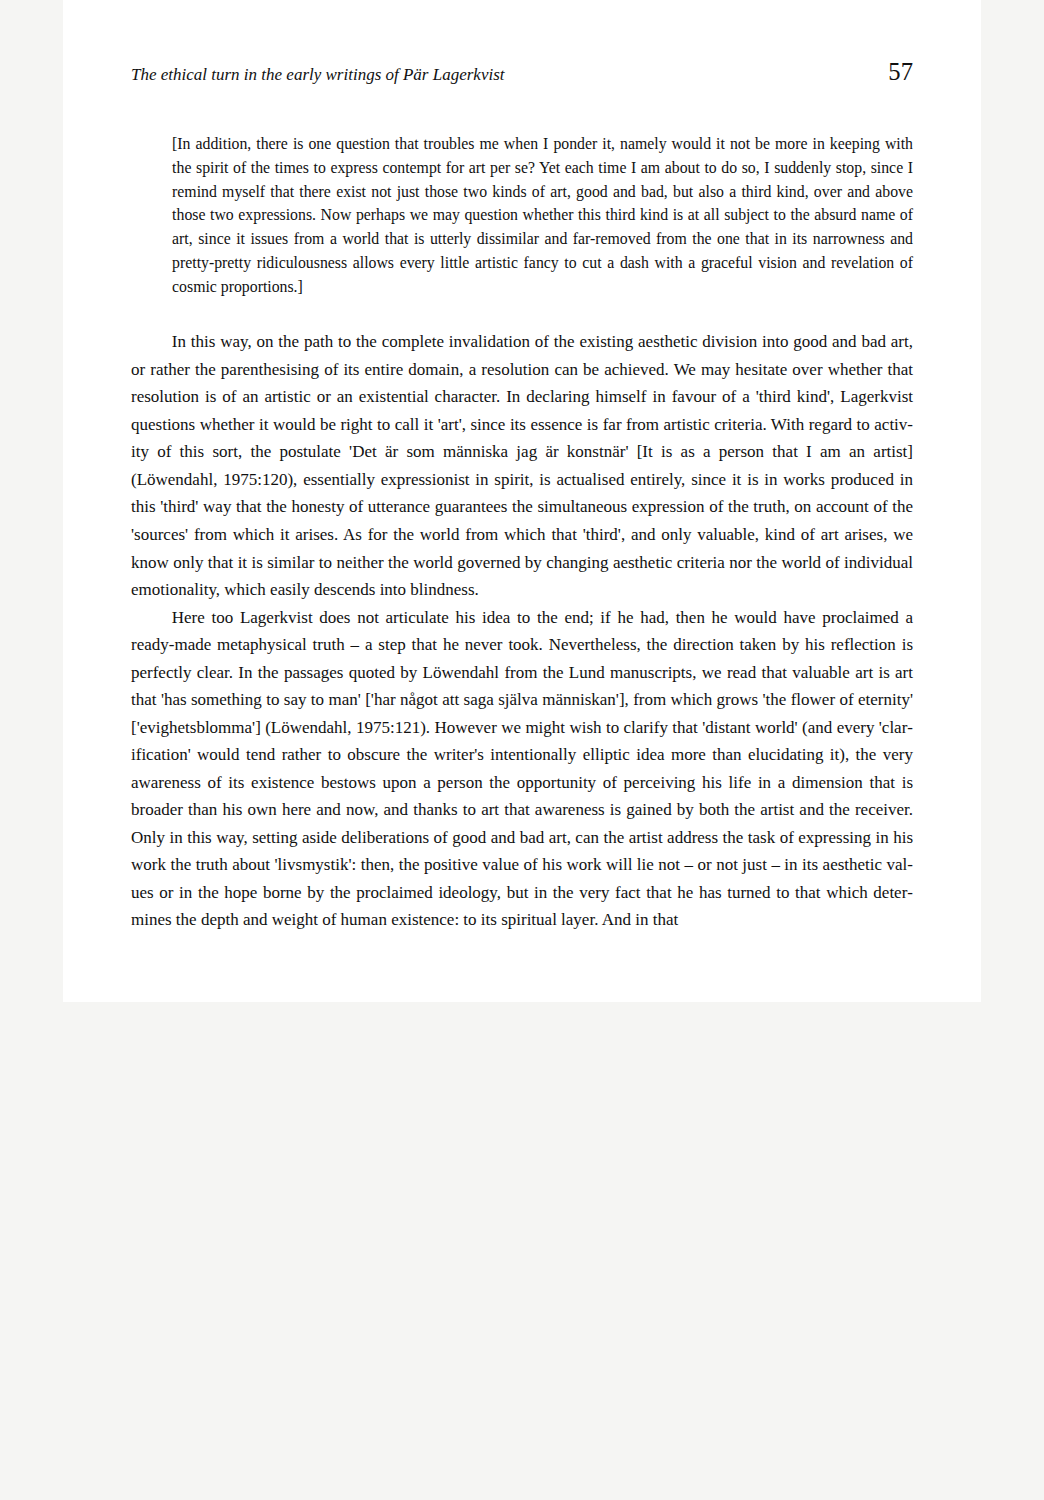The ethical turn in the early writings of Pär Lagerkvist
57
[In addition, there is one question that troubles me when I ponder it, namely would it not be more in keeping with the spirit of the times to express contempt for art per se? Yet each time I am about to do so, I suddenly stop, since I remind myself that there exist not just those two kinds of art, good and bad, but also a third kind, over and above those two expressions. Now perhaps we may question whether this third kind is at all subject to the absurd name of art, since it issues from a world that is utterly dissimilar and far-removed from the one that in its narrowness and pretty-pretty ridiculousness allows every little artistic fancy to cut a dash with a graceful vision and revelation of cosmic proportions.]
In this way, on the path to the complete invalidation of the existing aesthetic division into good and bad art, or rather the parenthesising of its entire domain, a resolution can be achieved. We may hesitate over whether that resolution is of an artistic or an existential character. In declaring himself in favour of a 'third kind', Lagerkvist questions whether it would be right to call it 'art', since its essence is far from artistic criteria. With regard to activity of this sort, the postulate 'Det är som människa jag är konstnär' [It is as a person that I am an artist] (Löwendahl, 1975:120), essentially expressionist in spirit, is actualised entirely, since it is in works produced in this 'third' way that the honesty of utterance guarantees the simultaneous expression of the truth, on account of the 'sources' from which it arises. As for the world from which that 'third', and only valuable, kind of art arises, we know only that it is similar to neither the world governed by changing aesthetic criteria nor the world of individual emotionality, which easily descends into blindness.
Here too Lagerkvist does not articulate his idea to the end; if he had, then he would have proclaimed a ready-made metaphysical truth – a step that he never took. Nevertheless, the direction taken by his reflection is perfectly clear. In the passages quoted by Löwendahl from the Lund manuscripts, we read that valuable art is art that 'has something to say to man' ['har något att saga själva människan'], from which grows 'the flower of eternity' ['evighetsblomma'] (Löwendahl, 1975:121). However we might wish to clarify that 'distant world' (and every 'clarification' would tend rather to obscure the writer's intentionally elliptic idea more than elucidating it), the very awareness of its existence bestows upon a person the opportunity of perceiving his life in a dimension that is broader than his own here and now, and thanks to art that awareness is gained by both the artist and the receiver. Only in this way, setting aside deliberations of good and bad art, can the artist address the task of expressing in his work the truth about 'livsmystik': then, the positive value of his work will lie not – or not just – in its aesthetic values or in the hope borne by the proclaimed ideology, but in the very fact that he has turned to that which determines the depth and weight of human existence: to its spiritual layer. And in that